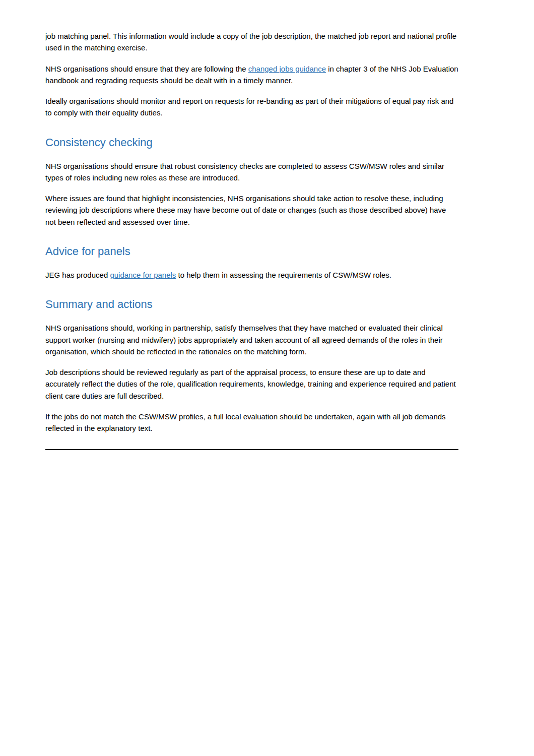job matching panel. This information would include a copy of the job description, the matched job report and national profile used in the matching exercise.
NHS organisations should ensure that they are following the changed jobs guidance in chapter 3 of the NHS Job Evaluation handbook and regrading requests should be dealt with in a timely manner.
Ideally organisations should monitor and report on requests for re-banding as part of their mitigations of equal pay risk and to comply with their equality duties.
Consistency checking
NHS organisations should ensure that robust consistency checks are completed to assess CSW/MSW roles and similar types of roles including new roles as these are introduced.
Where issues are found that highlight inconsistencies, NHS organisations should take action to resolve these, including reviewing job descriptions where these may have become out of date or changes (such as those described above) have not been reflected and assessed over time.
Advice for panels
JEG has produced guidance for panels to help them in assessing the requirements of CSW/MSW roles.
Summary and actions
NHS organisations should, working in partnership, satisfy themselves that they have matched or evaluated their clinical support worker (nursing and midwifery) jobs appropriately and taken account of all agreed demands of the roles in their organisation, which should be reflected in the rationales on the matching form.
Job descriptions should be reviewed regularly as part of the appraisal process, to ensure these are up to date and accurately reflect the duties of the role, qualification requirements, knowledge, training and experience required and patient client care duties are full described.
If the jobs do not match the CSW/MSW profiles, a full local evaluation should be undertaken, again with all job demands reflected in the explanatory text.